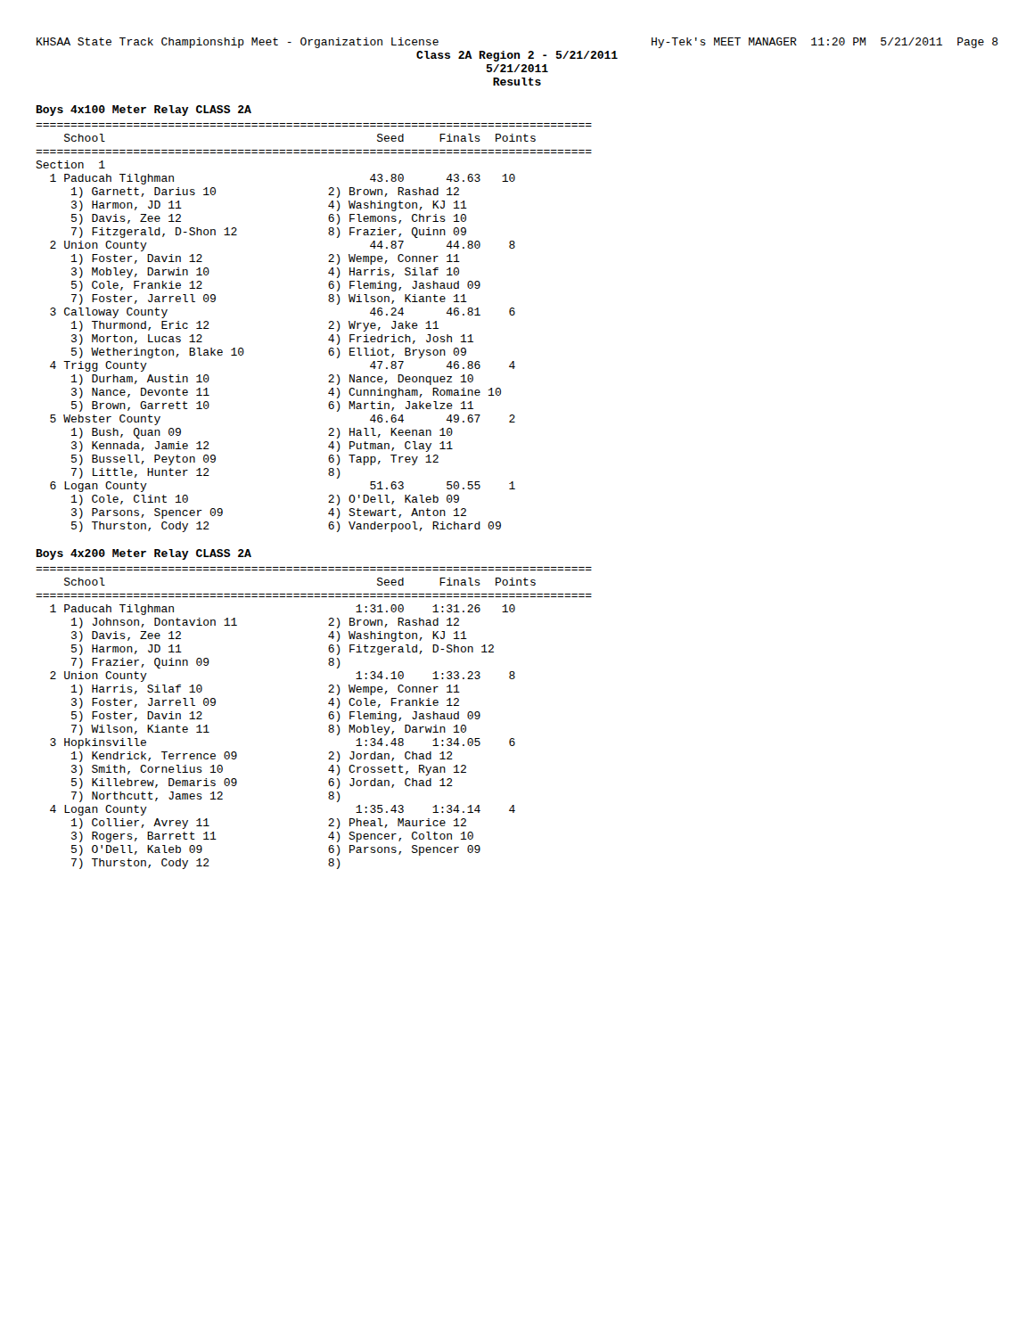KHSAA State Track Championship Meet - Organization License Hy-Tek's MEET MANAGER 11:20 PM 5/21/2011 Page 8
Class 2A Region 2 - 5/21/2011
5/21/2011
Results
Boys 4x100 Meter Relay CLASS 2A
================================================================================
    School                                       Seed     Finals  Points
================================================================================
Section  1
  1 Paducah Tilghman                            43.80      43.63   10
     1) Garnett, Darius 10                2) Brown, Rashad 12
     3) Harmon, JD 11                     4) Washington, KJ 11
     5) Davis, Zee 12                     6) Flemons, Chris 10
     7) Fitzgerald, D-Shon 12             8) Frazier, Quinn 09
  2 Union County                                44.87      44.80    8
     1) Foster, Davin 12                  2) Wempe, Conner 11
     3) Mobley, Darwin 10                 4) Harris, Silaf 10
     5) Cole, Frankie 12                  6) Fleming, Jashaud 09
     7) Foster, Jarrell 09                8) Wilson, Kiante 11
  3 Calloway County                             46.24      46.81    6
     1) Thurmond, Eric 12                 2) Wrye, Jake 11
     3) Morton, Lucas 12                  4) Friedrich, Josh 11
     5) Wetherington, Blake 10            6) Elliot, Bryson 09
  4 Trigg County                                47.87      46.86    4
     1) Durham, Austin 10                 2) Nance, Deonquez 10
     3) Nance, Devonte 11                 4) Cunningham, Romaine 10
     5) Brown, Garrett 10                 6) Martin, Jakelze 11
  5 Webster County                              46.64      49.67    2
     1) Bush, Quan 09                     2) Hall, Keenan 10
     3) Kennada, Jamie 12                 4) Putman, Clay 11
     5) Bussell, Peyton 09                6) Tapp, Trey 12
     7) Little, Hunter 12                 8)
  6 Logan County                                51.63      50.55    1
     1) Cole, Clint 10                    2) O'Dell, Kaleb 09
     3) Parsons, Spencer 09               4) Stewart, Anton 12
     5) Thurston, Cody 12                 6) Vanderpool, Richard 09
Boys 4x200 Meter Relay CLASS 2A
================================================================================
    School                                       Seed     Finals  Points
================================================================================
  1 Paducah Tilghman                          1:31.00    1:31.26   10
     1) Johnson, Dontavion 11             2) Brown, Rashad 12
     3) Davis, Zee 12                     4) Washington, KJ 11
     5) Harmon, JD 11                     6) Fitzgerald, D-Shon 12
     7) Frazier, Quinn 09                 8)
  2 Union County                              1:34.10    1:33.23    8
     1) Harris, Silaf 10                  2) Wempe, Conner 11
     3) Foster, Jarrell 09                4) Cole, Frankie 12
     5) Foster, Davin 12                  6) Fleming, Jashaud 09
     7) Wilson, Kiante 11                 8) Mobley, Darwin 10
  3 Hopkinsville                              1:34.48    1:34.05    6
     1) Kendrick, Terrence 09             2) Jordan, Chad 12
     3) Smith, Cornelius 10               4) Crossett, Ryan 12
     5) Killebrew, Demaris 09             6) Jordan, Chad 12
     7) Northcutt, James 12               8)
  4 Logan County                              1:35.43    1:34.14    4
     1) Collier, Avrey 11                 2) Pheal, Maurice 12
     3) Rogers, Barrett 11                4) Spencer, Colton 10
     5) O'Dell, Kaleb 09                  6) Parsons, Spencer 09
     7) Thurston, Cody 12                 8)